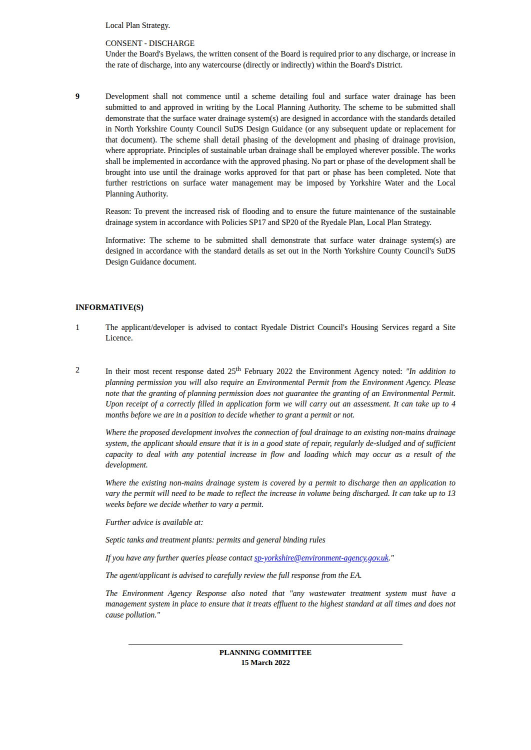Local Plan Strategy.
CONSENT - DISCHARGE
Under the Board's Byelaws, the written consent of the Board is required prior to any discharge, or increase in the rate of discharge, into any watercourse (directly or indirectly) within the Board's District.
9
Development shall not commence until a scheme detailing foul and surface water drainage has been submitted to and approved in writing by the Local Planning Authority. The scheme to be submitted shall demonstrate that the surface water drainage system(s) are designed in accordance with the standards detailed in North Yorkshire County Council SuDS Design Guidance (or any subsequent update or replacement for that document). The scheme shall detail phasing of the development and phasing of drainage provision, where appropriate. Principles of sustainable urban drainage shall be employed wherever possible. The works shall be implemented in accordance with the approved phasing. No part or phase of the development shall be brought into use until the drainage works approved for that part or phase has been completed. Note that further restrictions on surface water management may be imposed by Yorkshire Water and the Local Planning Authority.
Reason: To prevent the increased risk of flooding and to ensure the future maintenance of the sustainable drainage system in accordance with Policies SP17 and SP20 of the Ryedale Plan, Local Plan Strategy.
Informative: The scheme to be submitted shall demonstrate that surface water drainage system(s) are designed in accordance with the standard details as set out in the North Yorkshire County Council's SuDS Design Guidance document.
INFORMATIVE(S)
1
The applicant/developer is advised to contact Ryedale District Council's Housing Services regard a Site Licence.
2
In their most recent response dated 25th February 2022 the Environment Agency noted: "In addition to planning permission you will also require an Environmental Permit from the Environment Agency. Please note that the granting of planning permission does not guarantee the granting of an Environmental Permit. Upon receipt of a correctly filled in application form we will carry out an assessment. It can take up to 4 months before we are in a position to decide whether to grant a permit or not.
Where the proposed development involves the connection of foul drainage to an existing non-mains drainage system, the applicant should ensure that it is in a good state of repair, regularly de-sludged and of sufficient capacity to deal with any potential increase in flow and loading which may occur as a result of the development.
Where the existing non-mains drainage system is covered by a permit to discharge then an application to vary the permit will need to be made to reflect the increase in volume being discharged. It can take up to 13 weeks before we decide whether to vary a permit.
Further advice is available at:
Septic tanks and treatment plants: permits and general binding rules
If you have any further queries please contact sp-yorkshire@environment-agency.gov.uk."
The agent/applicant is advised to carefully review the full response from the EA.
The Environment Agency Response also noted that "any wastewater treatment system must have a management system in place to ensure that it treats effluent to the highest standard at all times and does not cause pollution."
PLANNING COMMITTEE
15 March 2022